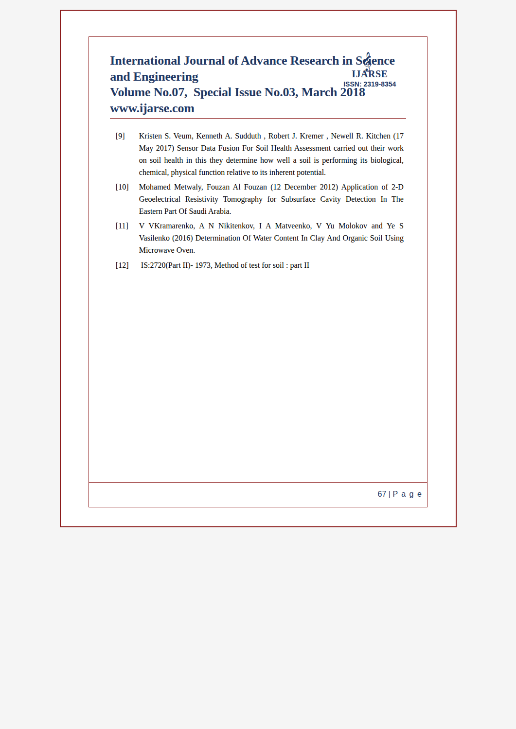𝄞
IJARSE
ISSN: 2319-8354
International Journal of Advance Research in Science and Engineering Volume No.07, Special Issue No.03, March 2018 www.ijarse.com
[9]
Kristen S. Veum, Kenneth A. Sudduth , Robert J. Kremer , Newell R. Kitchen (17 May 2017) Sensor Data Fusion For Soil Health Assessment carried out their work on soil health in this they determine how well a soil is performing its biological, chemical, physical function relative to its inherent potential.
[10]
Mohamed Metwaly, Fouzan Al Fouzan (12 December 2012) Application of 2-D Geoelectrical Resistivity Tomography for Subsurface Cavity Detection In The Eastern Part Of Saudi Arabia.
[11]
V VKramarenko, A N Nikitenkov, I A Matveenko, V Yu Molokov and Ye S Vasilenko (2016) Determination Of Water Content In Clay And Organic Soil Using Microwave Oven.
[12]
IS:2720(Part II)- 1973, Method of test for soil : part II
67 | P a g e